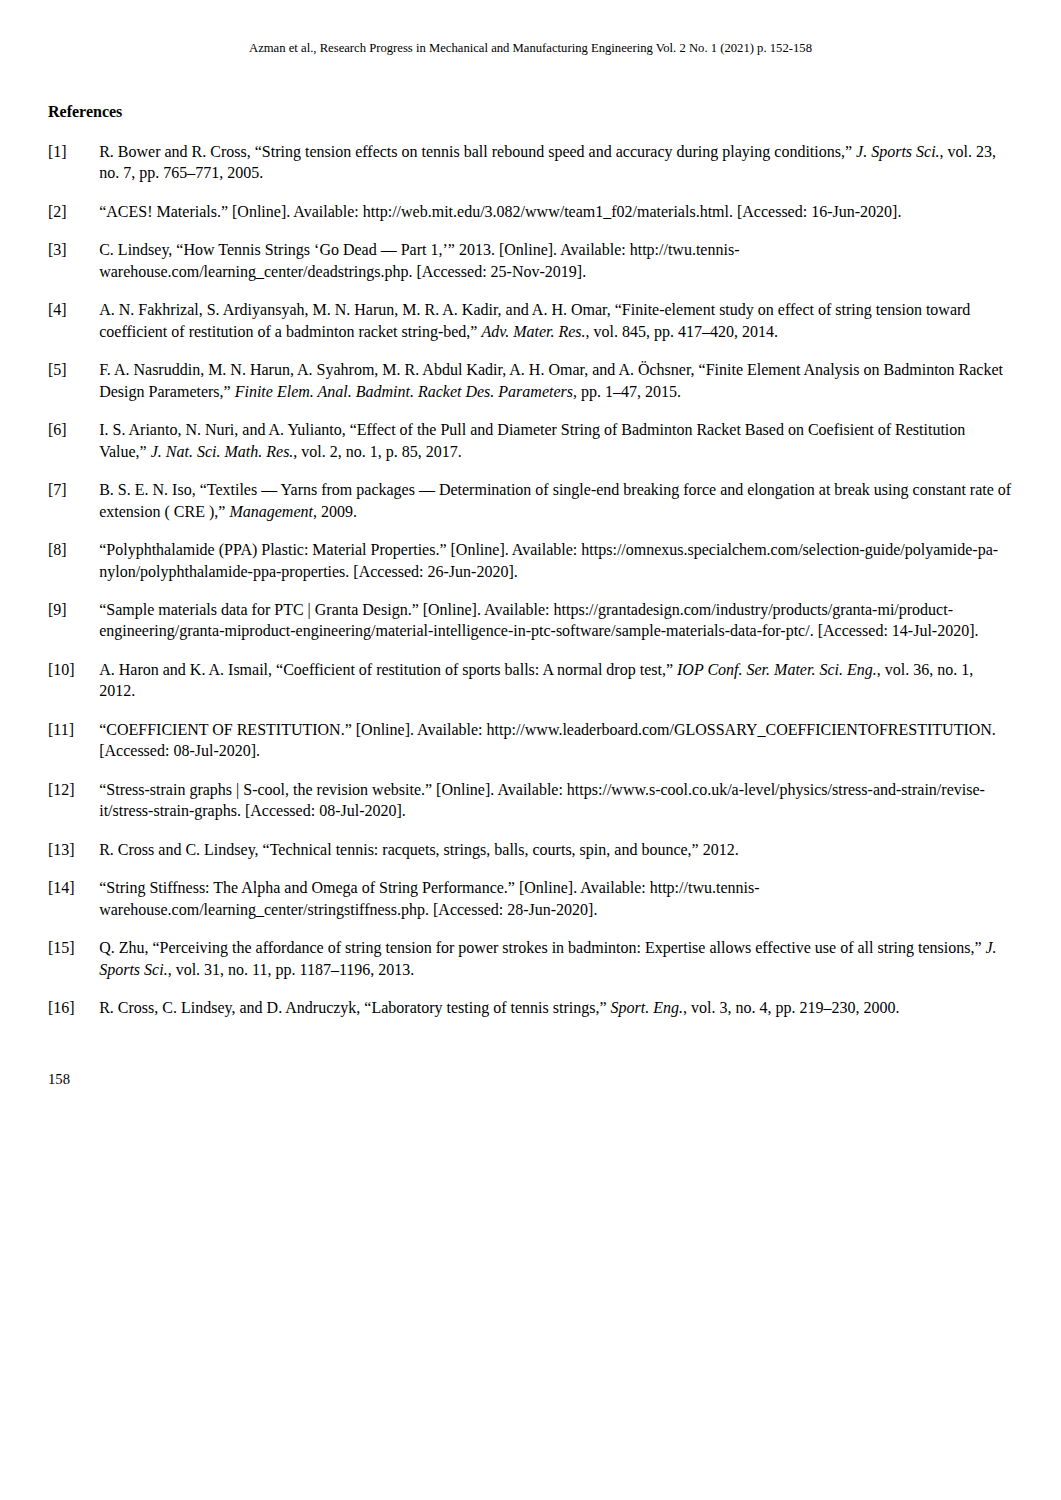Azman et al., Research Progress in Mechanical and Manufacturing Engineering Vol. 2 No. 1 (2021) p. 152-158
References
[1] R. Bower and R. Cross, “String tension effects on tennis ball rebound speed and accuracy during playing conditions,” J. Sports Sci., vol. 23, no. 7, pp. 765–771, 2005.
[2]“ACES! Materials.” [Online]. Available: http://web.mit.edu/3.082/www/team1_f02/materials.html. [Accessed: 16-Jun-2020].
[3] C. Lindsey, “How Tennis Strings ‘Go Dead — Part 1,’” 2013. [Online]. Available: http://twu.tennis-warehouse.com/learning_center/deadstrings.php. [Accessed: 25-Nov-2019].
[4] A. N. Fakhrizal, S. Ardiyansyah, M. N. Harun, M. R. A. Kadir, and A. H. Omar, “Finite-element study on effect of string tension toward coefficient of restitution of a badminton racket string-bed,” Adv. Mater. Res., vol. 845, pp. 417–420, 2014.
[5] F. A. Nasruddin, M. N. Harun, A. Syahrom, M. R. Abdul Kadir, A. H. Omar, and A. Öchsner, “Finite Element Analysis on Badminton Racket Design Parameters,” Finite Elem. Anal. Badmint. Racket Des. Parameters, pp. 1–47, 2015.
[6] I. S. Arianto, N. Nuri, and A. Yulianto, “Effect of the Pull and Diameter String of Badminton Racket Based on Coefisient of Restitution Value,” J. Nat. Sci. Math. Res., vol. 2, no. 1, p. 85, 2017.
[7] B. S. E. N. Iso, “Textiles — Yarns from packages — Determination of single-end breaking force and elongation at break using constant rate of extension ( CRE ),” Management, 2009.
[8]“Polyphthalamide (PPA) Plastic: Material Properties.” [Online]. Available: https://omnexus.specialchem.com/selection-guide/polyamide-pa-nylon/polyphthalamide-ppa-properties. [Accessed: 26-Jun-2020].
[9]“Sample materials data for PTC | Granta Design.” [Online]. Available: https://grantadesign.com/industry/products/granta-mi/product-engineering/granta-miproduct-engineering/material-intelligence-in-ptc-software/sample-materials-data-for-ptc/. [Accessed: 14-Jul-2020].
[10] A. Haron and K. A. Ismail, “Coefficient of restitution of sports balls: A normal drop test,” IOP Conf. Ser. Mater. Sci. Eng., vol. 36, no. 1, 2012.
[11]“COEFFICIENT OF RESTITUTION.” [Online]. Available: http://www.leaderboard.com/GLOSSARY_COEFFICIENTOFRESTITUTION. [Accessed: 08-Jul-2020].
[12]“Stress-strain graphs | S-cool, the revision website.” [Online]. Available: https://www.s-cool.co.uk/a-level/physics/stress-and-strain/revise-it/stress-strain-graphs. [Accessed: 08-Jul-2020].
[13] R. Cross and C. Lindsey, “Technical tennis: racquets, strings, balls, courts, spin, and bounce,” 2012.
[14]“String Stiffness: The Alpha and Omega of String Performance.” [Online]. Available: http://twu.tennis-warehouse.com/learning_center/stringstiffness.php. [Accessed: 28-Jun-2020].
[15] Q. Zhu, “Perceiving the affordance of string tension for power strokes in badminton: Expertise allows effective use of all string tensions,” J. Sports Sci., vol. 31, no. 11, pp. 1187–1196, 2013.
[16] R. Cross, C. Lindsey, and D. Andruczyk, “Laboratory testing of tennis strings,” Sport. Eng., vol. 3, no. 4, pp. 219–230, 2000.
158